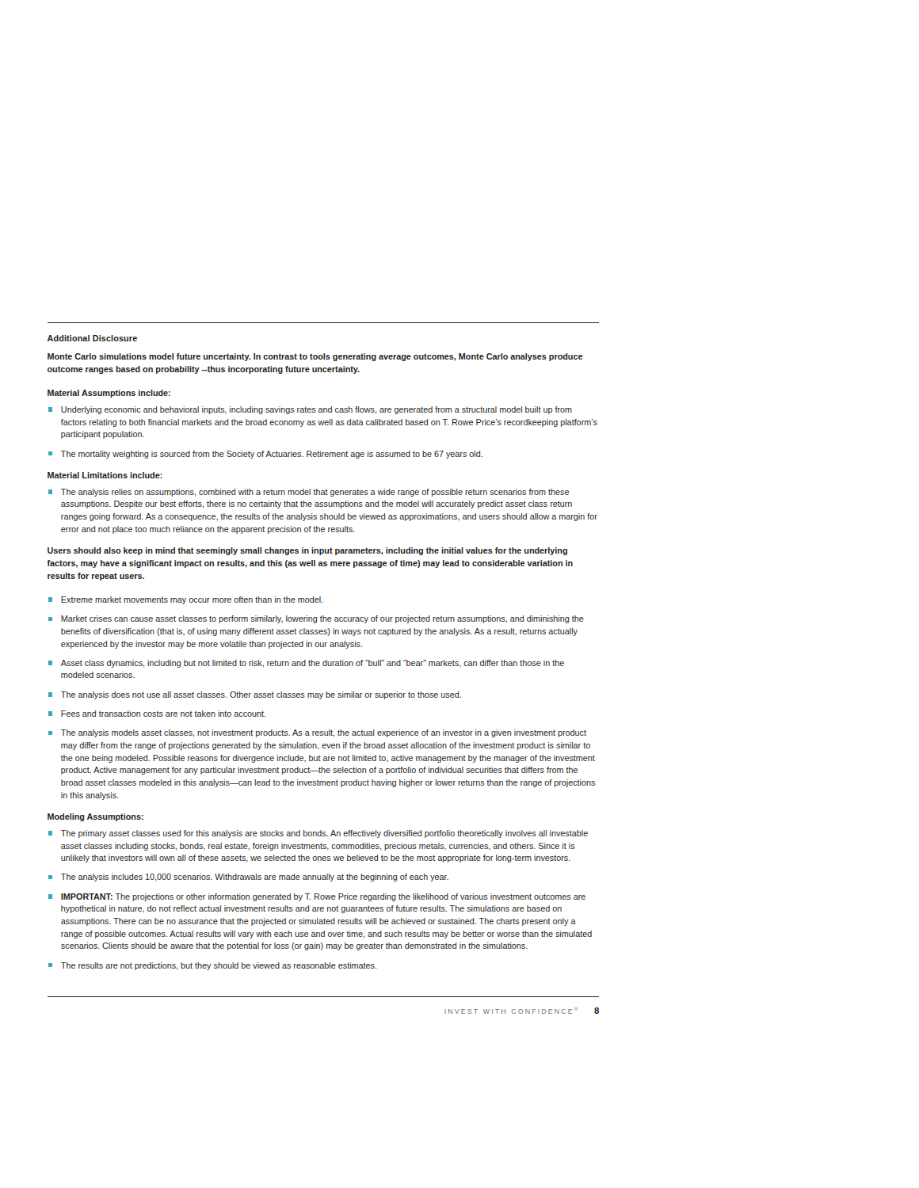Additional Disclosure
Monte Carlo simulations model future uncertainty. In contrast to tools generating average outcomes, Monte Carlo analyses produce outcome ranges based on probability --thus incorporating future uncertainty.
Material Assumptions include:
Underlying economic and behavioral inputs, including savings rates and cash flows, are generated from a structural model built up from factors relating to both financial markets and the broad economy as well as data calibrated based on T. Rowe Price’s recordkeeping platform’s participant population.
The mortality weighting is sourced from the Society of Actuaries. Retirement age is assumed to be 67 years old.
Material Limitations include:
The analysis relies on assumptions, combined with a return model that generates a wide range of possible return scenarios from these assumptions. Despite our best efforts, there is no certainty that the assumptions and the model will accurately predict asset class return ranges going forward. As a consequence, the results of the analysis should be viewed as approximations, and users should allow a margin for error and not place too much reliance on the apparent precision of the results.
Users should also keep in mind that seemingly small changes in input parameters, including the initial values for the underlying factors, may have a significant impact on results, and this (as well as mere passage of time) may lead to considerable variation in results for repeat users.
Extreme market movements may occur more often than in the model.
Market crises can cause asset classes to perform similarly, lowering the accuracy of our projected return assumptions, and diminishing the benefits of diversification (that is, of using many different asset classes) in ways not captured by the analysis. As a result, returns actually experienced by the investor may be more volatile than projected in our analysis.
Asset class dynamics, including but not limited to risk, return and the duration of “bull” and “bear” markets, can differ than those in the modeled scenarios.
The analysis does not use all asset classes. Other asset classes may be similar or superior to those used.
Fees and transaction costs are not taken into account.
The analysis models asset classes, not investment products. As a result, the actual experience of an investor in a given investment product may differ from the range of projections generated by the simulation, even if the broad asset allocation of the investment product is similar to the one being modeled. Possible reasons for divergence include, but are not limited to, active management by the manager of the investment product. Active management for any particular investment product—the selection of a portfolio of individual securities that differs from the broad asset classes modeled in this analysis—can lead to the investment product having higher or lower returns than the range of projections in this analysis.
Modeling Assumptions:
The primary asset classes used for this analysis are stocks and bonds. An effectively diversified portfolio theoretically involves all investable asset classes including stocks, bonds, real estate, foreign investments, commodities, precious metals, currencies, and others. Since it is unlikely that investors will own all of these assets, we selected the ones we believed to be the most appropriate for long-term investors.
The analysis includes 10,000 scenarios. Withdrawals are made annually at the beginning of each year.
IMPORTANT: The projections or other information generated by T. Rowe Price regarding the likelihood of various investment outcomes are hypothetical in nature, do not reflect actual investment results and are not guarantees of future results. The simulations are based on assumptions. There can be no assurance that the projected or simulated results will be achieved or sustained. The charts present only a range of possible outcomes. Actual results will vary with each use and over time, and such results may be better or worse than the simulated scenarios. Clients should be aware that the potential for loss (or gain) may be greater than demonstrated in the simulations.
The results are not predictions, but they should be viewed as reasonable estimates.
INVEST WITH CONFIDENCE® 8